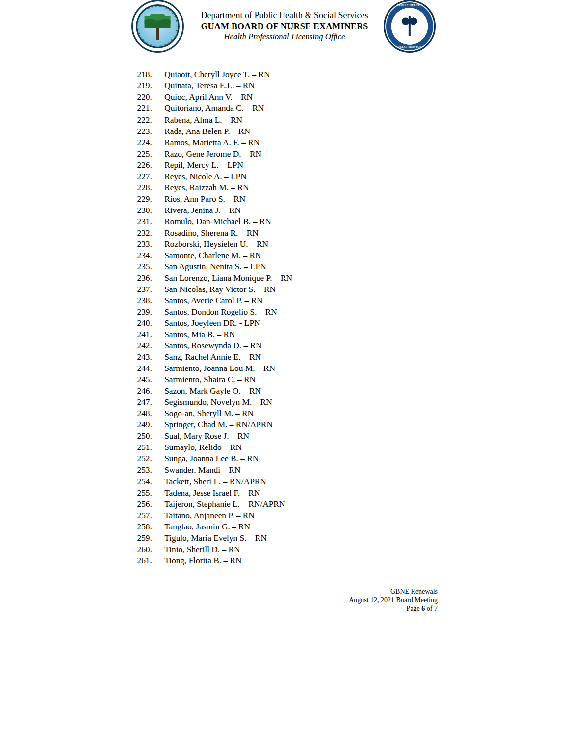G u a m B o a r d o f N u r s e E x a m i n e r s
Department of Public Health & Social Services
GUAM BOARD OF NURSE EXAMINERS
Health Professional Licensing Office
PUBLIC HEALTH
SOCIAL SERVICES
218. Quiaoit, Cheryll Joyce T. – RN
219. Quinata, Teresa E.L. – RN
220. Quioc, April Ann V. – RN
221. Quitoriano, Amanda C. – RN
222. Rabena, Alma L. – RN
223. Rada, Ana Belen P. – RN
224. Ramos, Marietta A. F. – RN
225. Razo, Gene Jerome D. – RN
226. Repil, Mercy L. – LPN
227. Reyes, Nicole A. – LPN
228. Reyes, Raizzah M. – RN
229. Rios, Ann Paro S. – RN
230. Rivera, Jenina J. – RN
231. Romulo, Dan-Michael B. – RN
232. Rosadino, Sherena R. – RN
233. Rozborski, Heysielen U. – RN
234. Samonte, Charlene M. – RN
235. San Agustin, Nenita S. – LPN
236. San Lorenzo, Liana Monique P. – RN
237. San Nicolas, Ray Victor S. – RN
238. Santos, Averie Carol P. – RN
239. Santos, Dondon Rogelio S. – RN
240. Santos, Joeyleen DR. - LPN
241. Santos, Mia B. – RN
242. Santos, Rosewynda D. – RN
243. Sanz, Rachel Annie E. – RN
244. Sarmiento, Joanna Lou M. – RN
245. Sarmiento, Shaira C. – RN
246. Sazon, Mark Gayle O. – RN
247. Segismundo, Novelyn M. – RN
248. Sogo-an, Sheryll M. – RN
249. Springer, Chad M. – RN/APRN
250. Sual, Mary Rose J. – RN
251. Sumaylo, Relido – RN
252. Sunga, Joanna Lee B. – RN
253. Swander, Mandi – RN
254. Tackett, Sheri L. – RN/APRN
255. Tadena, Jesse Israel F. – RN
256. Taijeron, Stephanie L. – RN/APRN
257. Taitano, Anjaneen P. – RN
258. Tanglao, Jasmin G. – RN
259. Tigulo, Maria Evelyn S. – RN
260. Tinio, Sherill D. – RN
261. Tiong, Florita B. – RN
GBNE Renewals
August 12, 2021 Board Meeting
Page 6 of 7